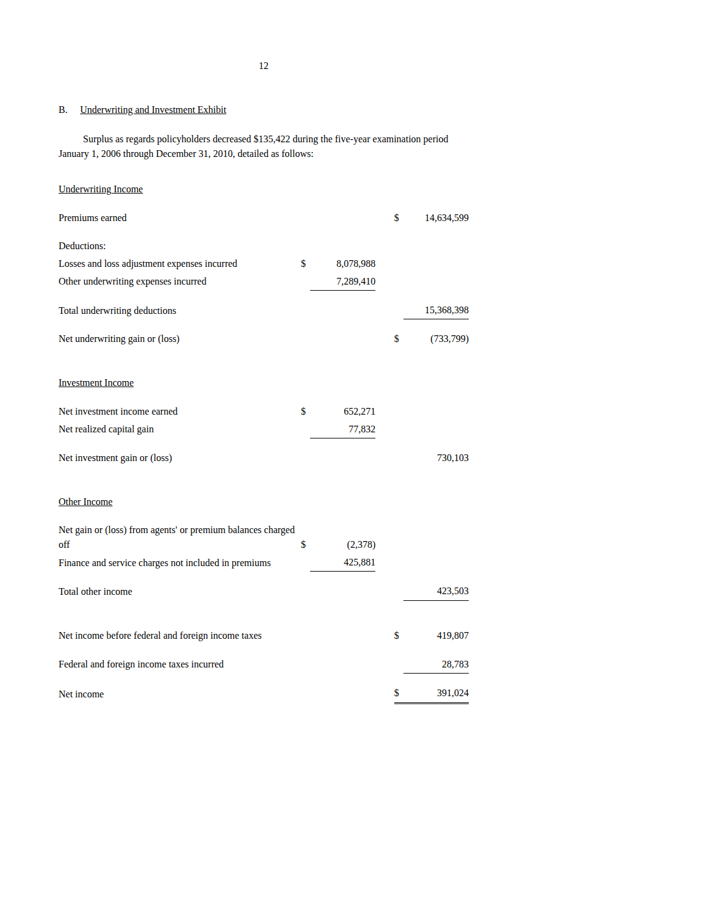12
B. Underwriting and Investment Exhibit
Surplus as regards policyholders decreased $135,422 during the five-year examination period January 1, 2006 through December 31, 2010, detailed as follows:
| Underwriting Income | | | | | |
| Premiums earned | | | | $ | 14,634,599 |
| Deductions: | | | | | |
| Losses and loss adjustment expenses incurred | $ | 8,078,988 | | | |
| Other underwriting expenses incurred | | 7,289,410 | | | |
| Total underwriting deductions | | | | | 15,368,398 |
| Net underwriting gain or (loss) | | | | $ | (733,799) |
| Investment Income | | | | | |
| Net investment income earned | $ | 652,271 | | | |
| Net realized capital gain | | 77,832 | | | |
| Net investment gain or (loss) | | | | | 730,103 |
| Other Income | | | | | |
| Net gain or (loss) from agents' or premium balances charged off | $ | (2,378) | | | |
| Finance and service charges not included in premiums | | 425,881 | | | |
| Total other income | | | | | 423,503 |
| Net income before federal and foreign income taxes | | | | $ | 419,807 |
| Federal and foreign income taxes incurred | | | | | 28,783 |
| Net income | | | | $ | 391,024 |